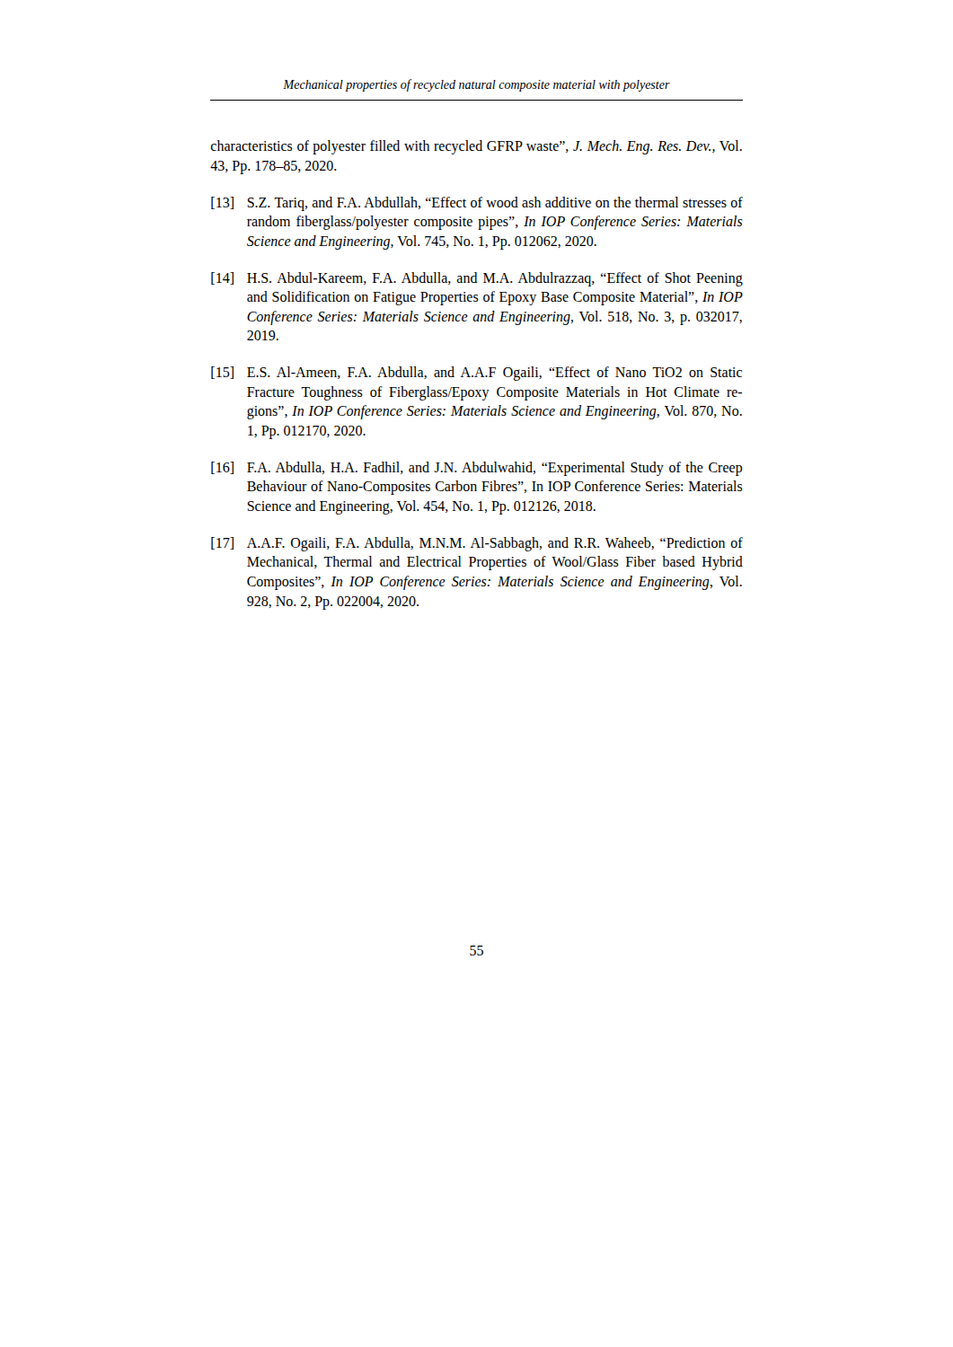Mechanical properties of recycled natural composite material with polyester
characteristics of polyester filled with recycled GFRP waste”, J. Mech. Eng. Res. Dev., Vol. 43, Pp. 178–85, 2020.
[13] S.Z. Tariq, and F.A. Abdullah, “Effect of wood ash additive on the thermal stresses of random fiberglass/polyester composite pipes”, In IOP Conference Series: Materials Science and Engineering, Vol. 745, No. 1, Pp. 012062, 2020.
[14] H.S. Abdul-Kareem, F.A. Abdulla, and M.A. Abdulrazzaq, “Effect of Shot Peening and Solidification on Fatigue Properties of Epoxy Base Composite Material”, In IOP Conference Series: Materials Science and Engineering, Vol. 518, No. 3, p. 032017, 2019.
[15] E.S. Al-Ameen, F.A. Abdulla, and A.A.F Ogaili, “Effect of Nano TiO2 on Static Fracture Toughness of Fiberglass/Epoxy Composite Materials in Hot Climate regions”, In IOP Conference Series: Materials Science and Engineering, Vol. 870, No. 1, Pp. 012170, 2020.
[16] F.A. Abdulla, H.A. Fadhil, and J.N. Abdulwahid, “Experimental Study of the Creep Behaviour of Nano-Composites Carbon Fibres”, In IOP Conference Series: Materials Science and Engineering, Vol. 454, No. 1, Pp. 012126, 2018.
[17] A.A.F. Ogaili, F.A. Abdulla, M.N.M. Al-Sabbagh, and R.R. Waheeb, “Prediction of Mechanical, Thermal and Electrical Properties of Wool/Glass Fiber based Hybrid Composites”, In IOP Conference Series: Materials Science and Engineering, Vol. 928, No. 2, Pp. 022004, 2020.
55